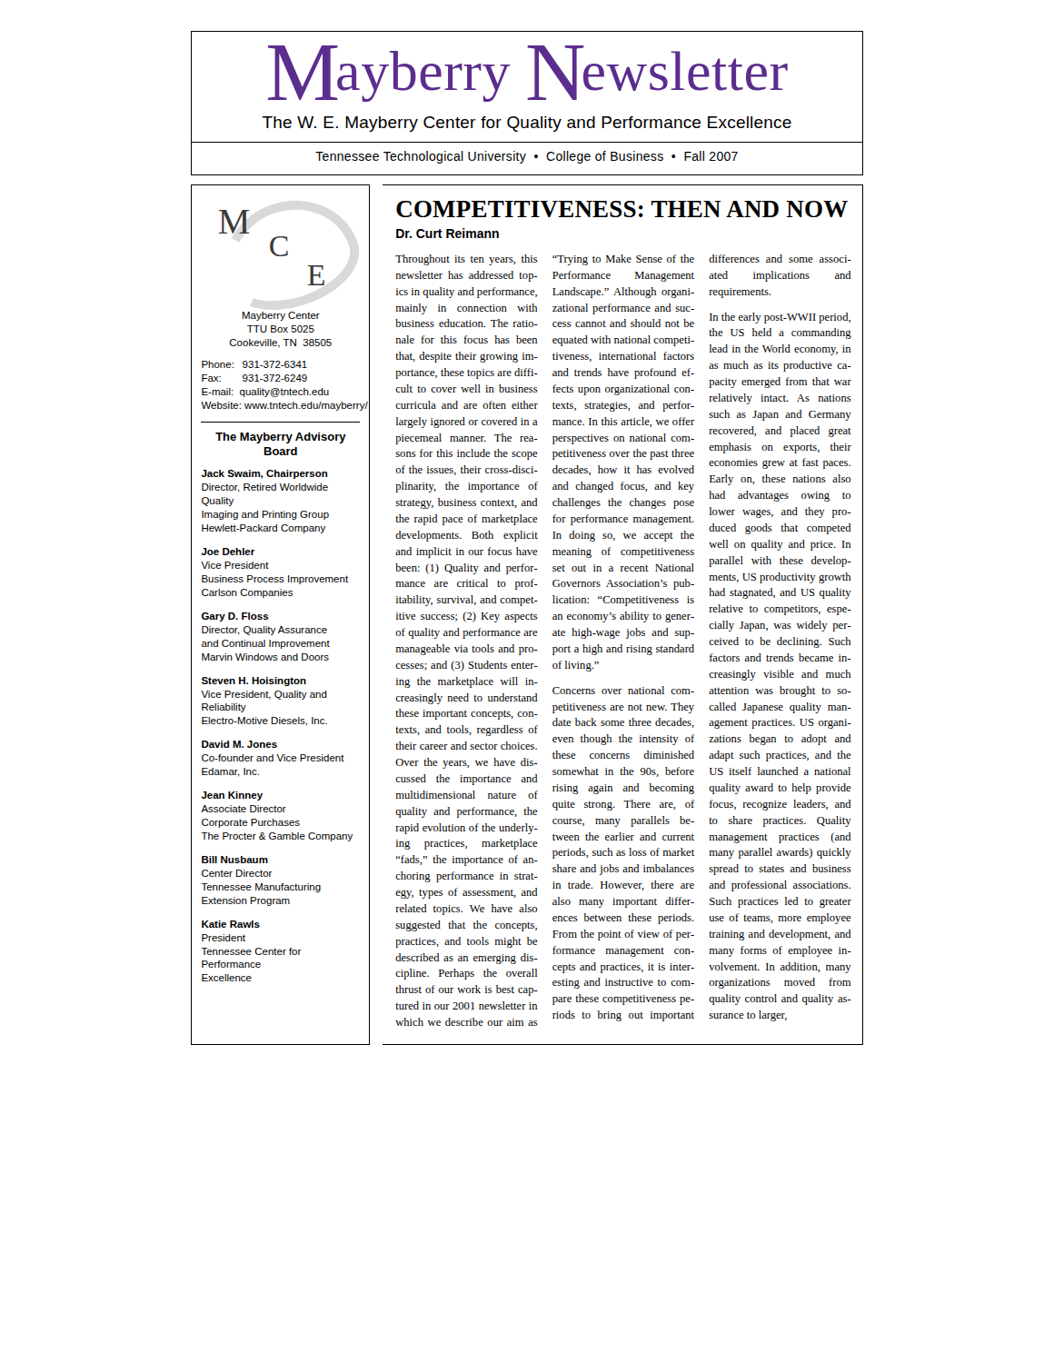Mayberry Newsletter
The W. E. Mayberry Center for Quality and Performance Excellence
Tennessee Technological University • College of Business • Fall 2007
M C E
Mayberry Center
TTU Box 5025
Cookeville, TN 38505
Phone: 931-372-6341
Fax: 931-372-6249
E-mail: quality@tntech.edu
Website: www.tntech.edu/mayberry/
The Mayberry Advisory
Board
Jack Swaim, Chairperson
Director, Retired Worldwide Quality
Imaging and Printing Group
Hewlett-Packard Company
Joe Dehler
Vice President
Business Process Improvement
Carlson Companies
Gary D. Floss
Director, Quality Assurance
and Continual Improvement
Marvin Windows and Doors
Steven H. Hoisington
Vice President, Quality and Reliability
Electro-Motive Diesels, Inc.
David M. Jones
Co-founder and Vice President
Edamar, Inc.
Jean Kinney
Associate Director
Corporate Purchases
The Procter & Gamble Company
Bill Nusbaum
Center Director
Tennessee Manufacturing
Extension Program
Katie Rawls
President
Tennessee Center for Performance
Excellence
COMPETITIVENESS: THEN AND NOW
Dr. Curt Reimann
Throughout its ten years, this newsletter has addressed topics in quality and performance, mainly in connection with business education. The rationale for this focus has been that, despite their growing importance, these topics are difficult to cover well in business curricula and are often either largely ignored or covered in a piecemeal manner. The reasons for this include the scope of the issues, their cross-disciplinarity, the importance of strategy, business context, and the rapid pace of marketplace developments. Both explicit and implicit in our focus have been: (1) Quality and performance are critical to profitability, survival, and competitive success; (2) Key aspects of quality and performance are manageable via tools and processes; and (3) Students entering the marketplace will increasingly need to understand these important concepts, contexts, and tools, regardless of their career and sector choices. Over the years, we have discussed the importance and multidimensional nature of quality and performance, the rapid evolution of the underlying practices, marketplace “fads,” the importance of anchoring performance in strategy, types of assessment, and related topics. We have also suggested that the concepts, practices, and tools might be described as an emerging discipline. Perhaps the overall thrust of our work is best captured in our 2001 newsletter in which we describe our aim as “Trying to Make Sense of the Performance Management Landscape.” Although organizational performance and success cannot and should not be equated with national competitiveness, international factors and trends have profound effects upon organizational contexts, strategies, and performance. In this article, we offer perspectives on national competitiveness over the past three decades, how it has evolved and changed focus, and key challenges the changes pose for performance management. In doing so, we accept the meaning of competitiveness set out in a recent National Governors Association’s publication: “Competitiveness is an economy’s ability to generate high-wage jobs and support a high and rising standard of living.”
Concerns over national competitiveness are not new. They date back some three decades, even though the intensity of these concerns diminished somewhat in the 90s, before rising again and becoming quite strong. There are, of course, many parallels between the earlier and current periods, such as loss of market share and jobs and imbalances in trade. However, there are also many important differences between these periods. From the point of view of performance management concepts and practices, it is interesting and instructive to compare these competitiveness periods to bring out important differences and some associated implications and requirements.
In the early post-WWII period, the US held a commanding lead in the World economy, in as much as its productive capacity emerged from that war relatively intact. As nations such as Japan and Germany recovered, and placed great emphasis on exports, their economies grew at fast paces. Early on, these nations also had advantages owing to lower wages, and they produced goods that competed well on quality and price. In parallel with these developments, US productivity growth had stagnated, and US quality relative to competitors, especially Japan, was widely perceived to be declining. Such factors and trends became increasingly visible and much attention was brought to so-called Japanese quality management practices. US organizations began to adopt and adapt such practices, and the US itself launched a national quality award to help provide focus, recognize leaders, and to share practices. Quality management practices (and many parallel awards) quickly spread to states and business and professional associations. Such practices led to greater use of teams, more employee training and development, and many forms of employee involvement. In addition, many organizations moved from quality control and quality assurance to larger,